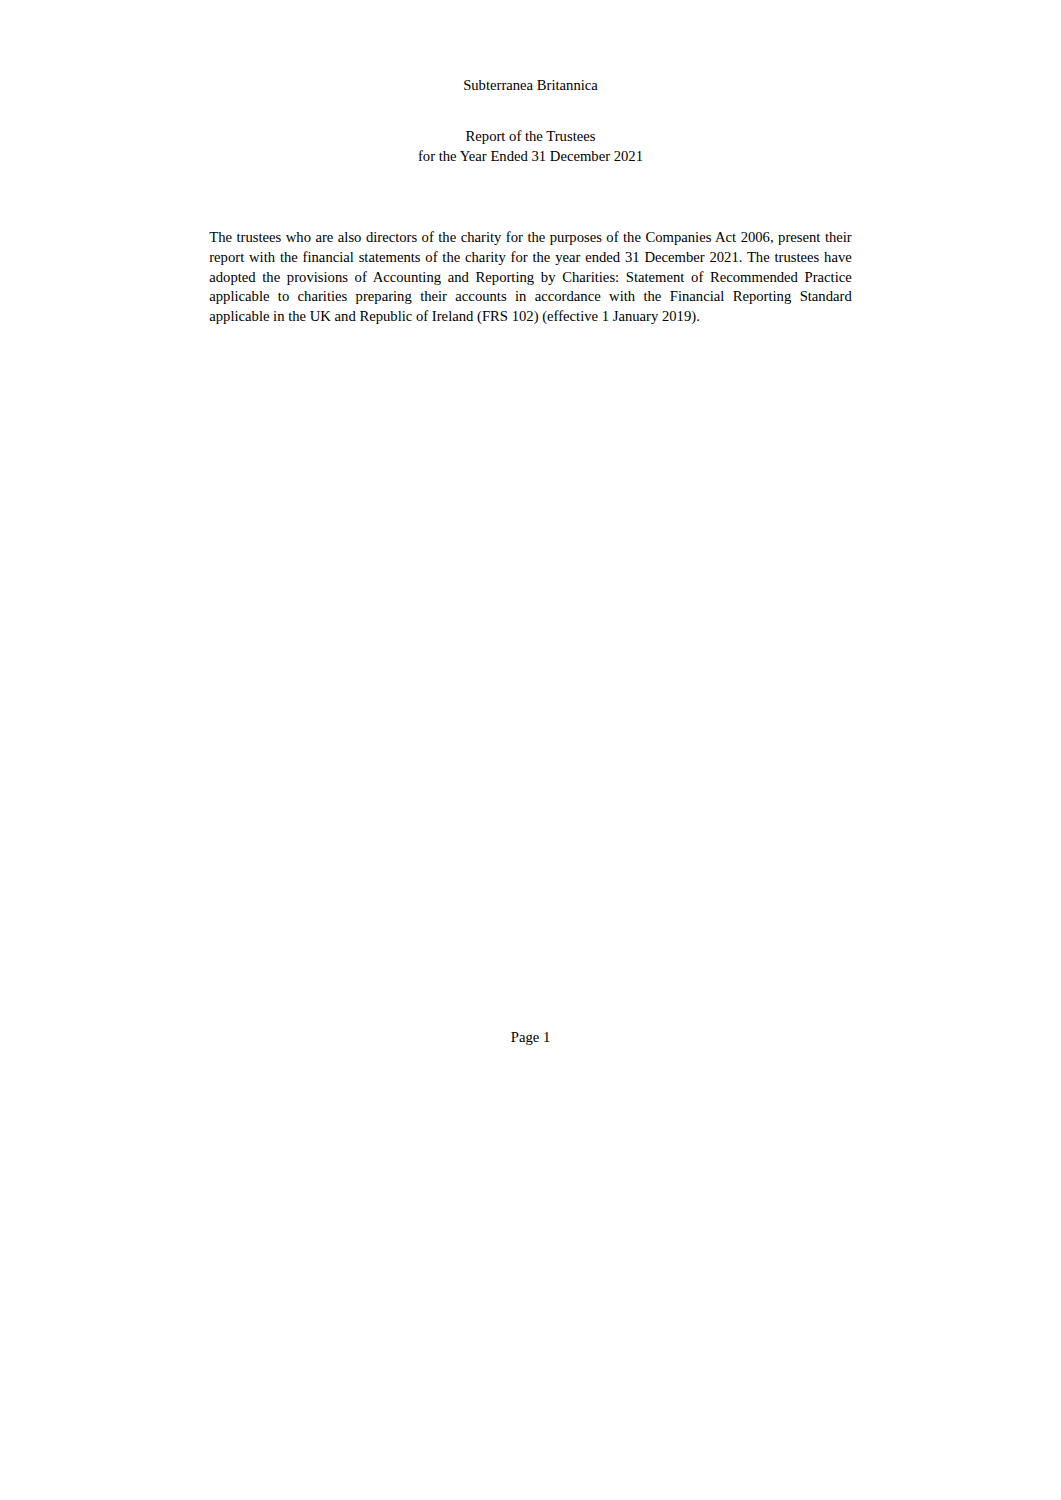Subterranea Britannica
Report of the Trustees
for the Year Ended 31 December 2021
The trustees who are also directors of the charity for the purposes of the Companies Act 2006, present their report with the financial statements of the charity for the year ended 31 December 2021. The trustees have adopted the provisions of Accounting and Reporting by Charities: Statement of Recommended Practice applicable to charities preparing their accounts in accordance with the Financial Reporting Standard applicable in the UK and Republic of Ireland (FRS 102) (effective 1 January 2019).
Page 1